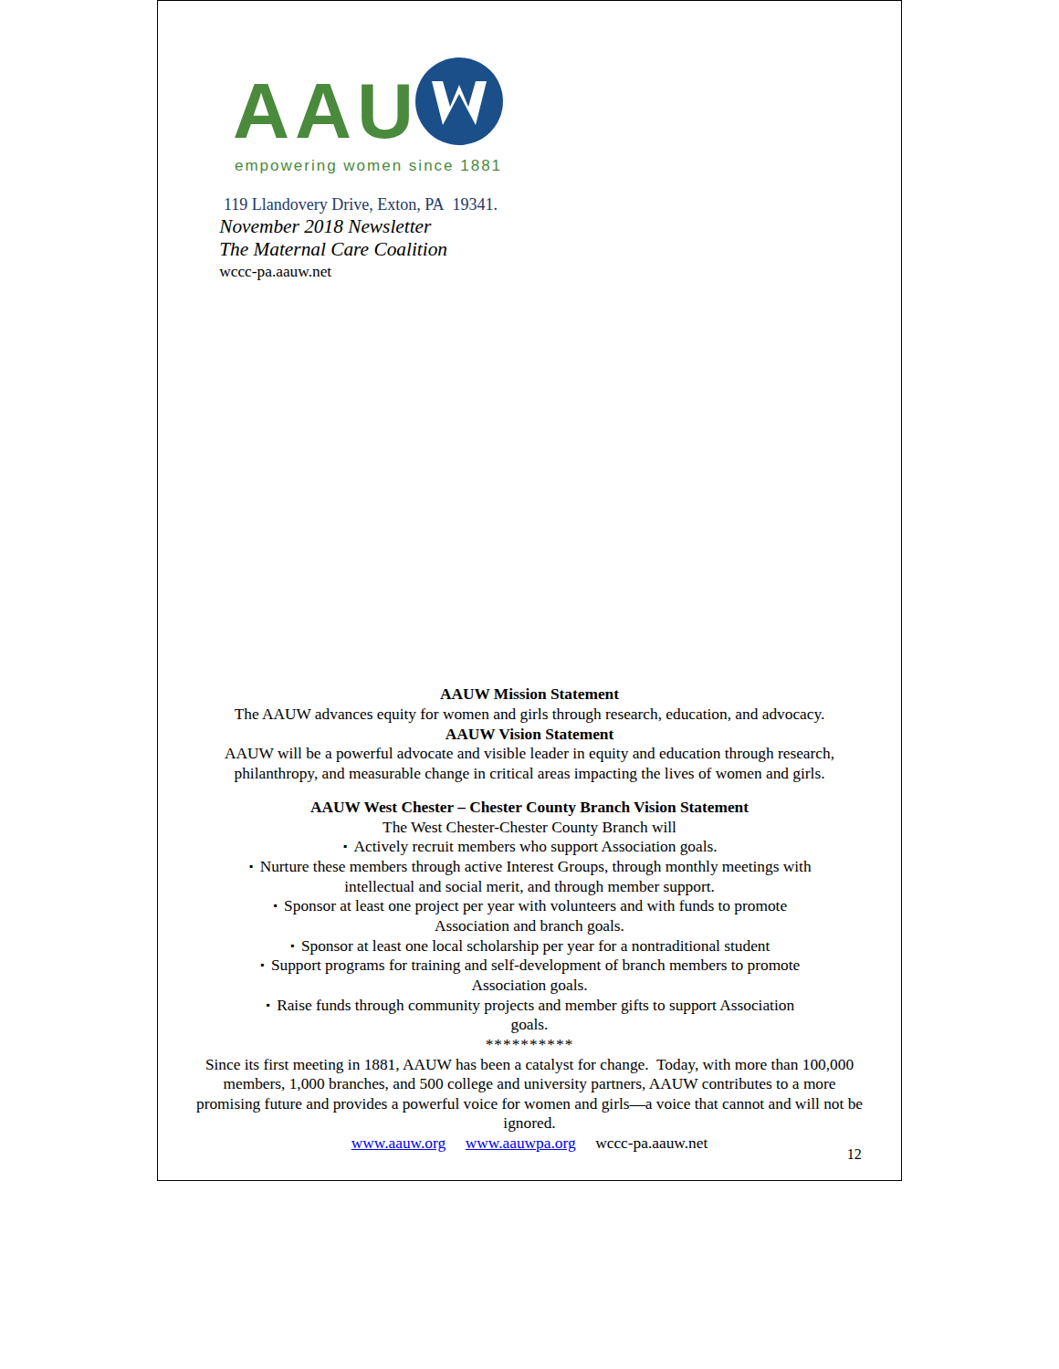A A U empowering women since 1881
119 Llandovery Drive, Exton, PA 19341.
November 2018 Newsletter
The Maternal Care Coalition
wccc-pa.aauw.net
AAUW Mission Statement
The AAUW advances equity for women and girls through research, education, and advocacy.
AAUW Vision Statement
AAUW will be a powerful advocate and visible leader in equity and education through research, philanthropy, and measurable change in critical areas impacting the lives of women and girls.
AAUW West Chester – Chester County Branch Vision Statement
The West Chester-Chester County Branch will
▪Actively recruit members who support Association goals.
▪Nurture these members through active Interest Groups, through monthly meetings with intellectual and social merit, and through member support.
▪Sponsor at least one project per year with volunteers and with funds to promote Association and branch goals.
▪Sponsor at least one local scholarship per year for a nontraditional student
▪Support programs for training and self-development of branch members to promote Association goals.
▪Raise funds through community projects and member gifts to support Association goals.
**********
Since its first meeting in 1881, AAUW has been a catalyst for change. Today, with more than 100,000 members, 1,000 branches, and 500 college and university partners, AAUW contributes to a more promising future and provides a powerful voice for women and girls—a voice that cannot and will not be ignored.
www.aauw.org www.aauwpa.org wccc-pa.aauw.net
12